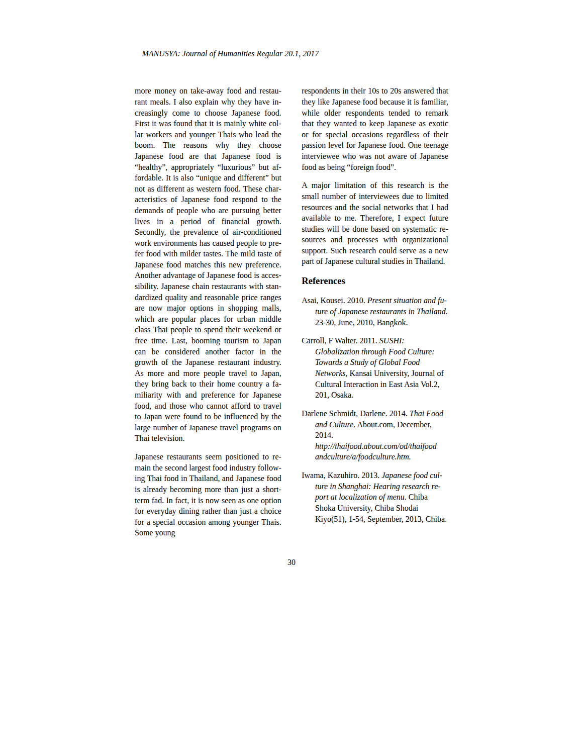MANUSYA: Journal of Humanities Regular 20.1, 2017
more money on take-away food and restaurant meals. I also explain why they have increasingly come to choose Japanese food. First it was found that it is mainly white collar workers and younger Thais who lead the boom. The reasons why they choose Japanese food are that Japanese food is “healthy”, appropriately “luxurious” but affordable. It is also “unique and different” but not as different as western food. These characteristics of Japanese food respond to the demands of people who are pursuing better lives in a period of financial growth. Secondly, the prevalence of air-conditioned work environments has caused people to prefer food with milder tastes. The mild taste of Japanese food matches this new preference. Another advantage of Japanese food is accessibility. Japanese chain restaurants with standardized quality and reasonable price ranges are now major options in shopping malls, which are popular places for urban middle class Thai people to spend their weekend or free time. Last, booming tourism to Japan can be considered another factor in the growth of the Japanese restaurant industry. As more and more people travel to Japan, they bring back to their home country a familiarity with and preference for Japanese food, and those who cannot afford to travel to Japan were found to be influenced by the large number of Japanese travel programs on Thai television.
Japanese restaurants seem positioned to remain the second largest food industry following Thai food in Thailand, and Japanese food is already becoming more than just a short-term fad. In fact, it is now seen as one option for everyday dining rather than just a choice for a special occasion among younger Thais. Some young
respondents in their 10s to 20s answered that they like Japanese food because it is familiar, while older respondents tended to remark that they wanted to keep Japanese as exotic or for special occasions regardless of their passion level for Japanese food. One teenage interviewee who was not aware of Japanese food as being “foreign food”.
A major limitation of this research is the small number of interviewees due to limited resources and the social networks that I had available to me. Therefore, I expect future studies will be done based on systematic resources and processes with organizational support. Such research could serve as a new part of Japanese cultural studies in Thailand.
References
Asai, Kousei. 2010. Present situation and future of Japanese restaurants in Thailand. 23-30, June, 2010, Bangkok.
Carroll, F Walter. 2011. SUSHI: Globalization through Food Culture: Towards a Study of Global Food Networks, Kansai University, Journal of Cultural Interaction in East Asia Vol.2, 201, Osaka.
Darlene Schmidt, Darlene. 2014. Thai Food and Culture. About.com, December, 2014. http://thaifood.about.com/od/thaifood andculture/a/foodculture.htm.
Iwama, Kazuhiro. 2013. Japanese food culture in Shanghai: Hearing research report at localization of menu. Chiba Shoka University, Chiba Shodai Kiyo(51), 1-54, September, 2013, Chiba.
30